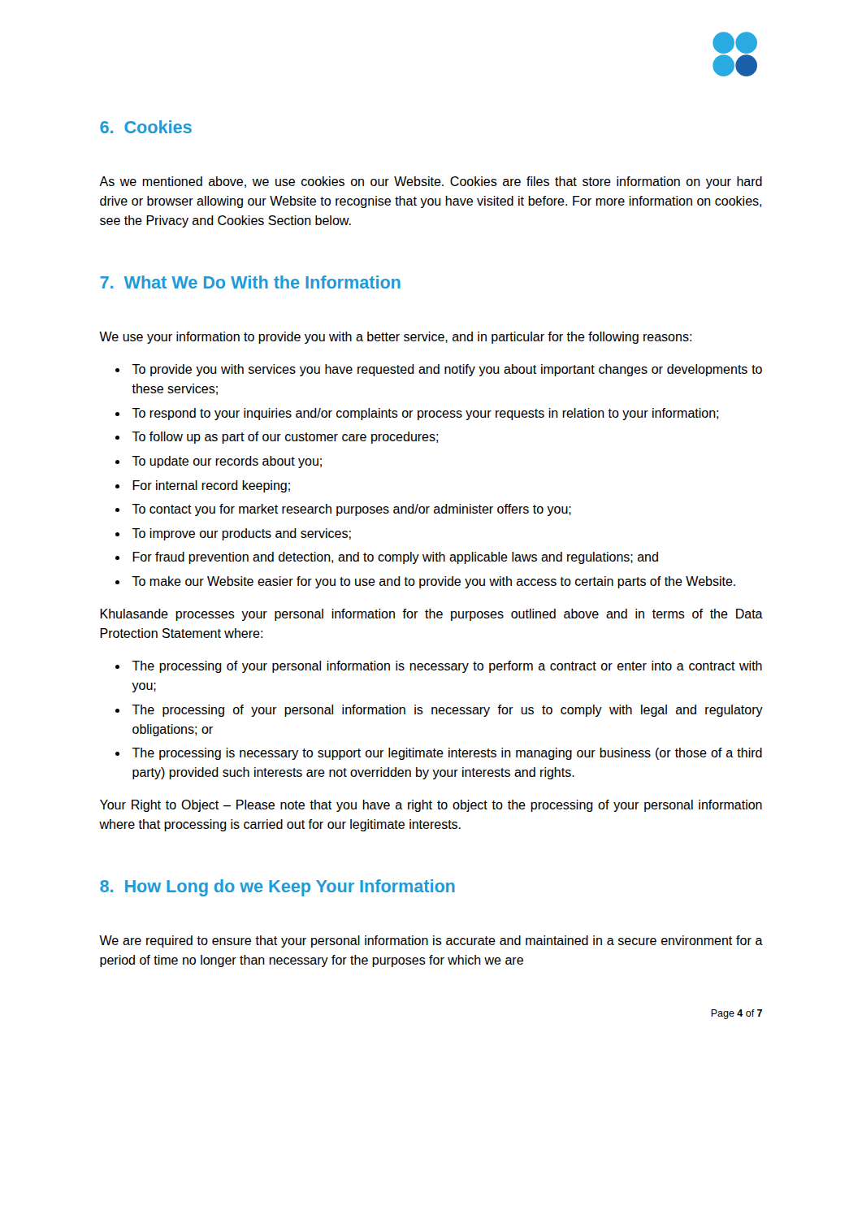6. Cookies
As we mentioned above, we use cookies on our Website. Cookies are files that store information on your hard drive or browser allowing our Website to recognise that you have visited it before. For more information on cookies, see the Privacy and Cookies Section below.
7. What We Do With the Information
We use your information to provide you with a better service, and in particular for the following reasons:
To provide you with services you have requested and notify you about important changes or developments to these services;
To respond to your inquiries and/or complaints or process your requests in relation to your information;
To follow up as part of our customer care procedures;
To update our records about you;
For internal record keeping;
To contact you for market research purposes and/or administer offers to you;
To improve our products and services;
For fraud prevention and detection, and to comply with applicable laws and regulations; and
To make our Website easier for you to use and to provide you with access to certain parts of the Website.
Khulasande processes your personal information for the purposes outlined above and in terms of the Data Protection Statement where:
The processing of your personal information is necessary to perform a contract or enter into a contract with you;
The processing of your personal information is necessary for us to comply with legal and regulatory obligations; or
The processing is necessary to support our legitimate interests in managing our business (or those of a third party) provided such interests are not overridden by your interests and rights.
Your Right to Object – Please note that you have a right to object to the processing of your personal information where that processing is carried out for our legitimate interests.
8. How Long do we Keep Your Information
We are required to ensure that your personal information is accurate and maintained in a secure environment for a period of time no longer than necessary for the purposes for which we are
Page 4 of 7